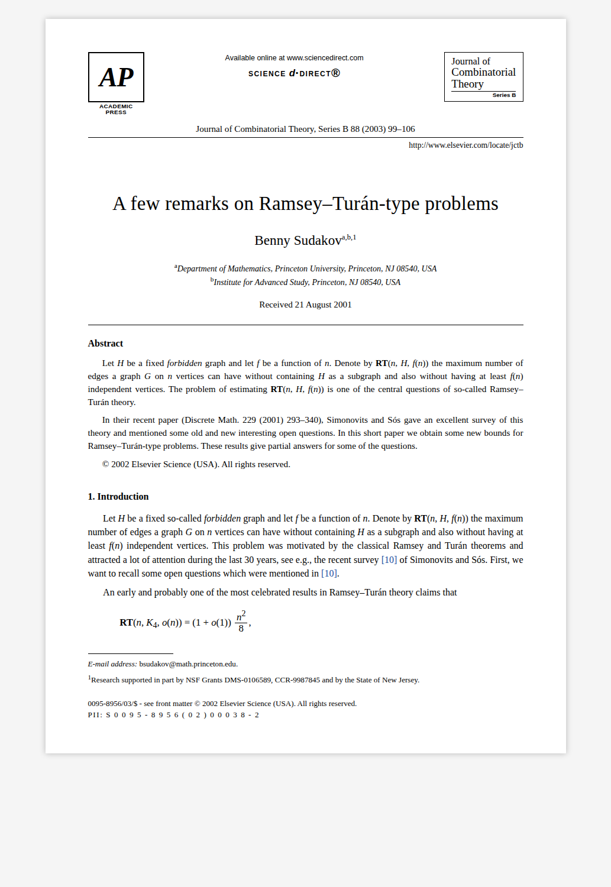AP
ACADEMIC
PRESS
Available online at www.sciencedirect.com
SCIENCE d·DIRECT®
Journal of
Combinatorial
Theory
Series B
Journal of Combinatorial Theory, Series B 88 (2003) 99–106
http://www.elsevier.com/locate/jctb
A few remarks on Ramsey–Turán-type problems
Benny Sudakova,b,1
aDepartment of Mathematics, Princeton University, Princeton, NJ 08540, USA
bInstitute for Advanced Study, Princeton, NJ 08540, USA
Received 21 August 2001
Abstract
Let H be a fixed forbidden graph and let f be a function of n. Denote by RT(n, H, f(n)) the maximum number of edges a graph G on n vertices can have without containing H as a subgraph and also without having at least f(n) independent vertices. The problem of estimating RT(n, H, f(n)) is one of the central questions of so-called Ramsey–Turán theory.
In their recent paper (Discrete Math. 229 (2001) 293–340), Simonovits and Sós gave an excellent survey of this theory and mentioned some old and new interesting open questions. In this short paper we obtain some new bounds for Ramsey–Turán-type problems. These results give partial answers for some of the questions.
© 2002 Elsevier Science (USA). All rights reserved.
1. Introduction
Let H be a fixed so-called forbidden graph and let f be a function of n. Denote by RT(n, H, f(n)) the maximum number of edges a graph G on n vertices can have without containing H as a subgraph and also without having at least f(n) independent vertices. This problem was motivated by the classical Ramsey and Turán theorems and attracted a lot of attention during the last 30 years, see e.g., the recent survey [10] of Simonovits and Sós. First, we want to recall some open questions which were mentioned in [10].
An early and probably one of the most celebrated results in Ramsey–Turán theory claims that
RT(n, K4, o(n)) = (1 + o(1)) n28,
E-mail address: bsudakov@math.princeton.edu.
1Research supported in part by NSF Grants DMS-0106589, CCR-9987845 and by the State of New Jersey.
0095-8956/03/$ - see front matter © 2002 Elsevier Science (USA). All rights reserved.
PII: S 0 0 9 5 - 8 9 5 6 ( 0 2 ) 0 0 0 3 8 - 2